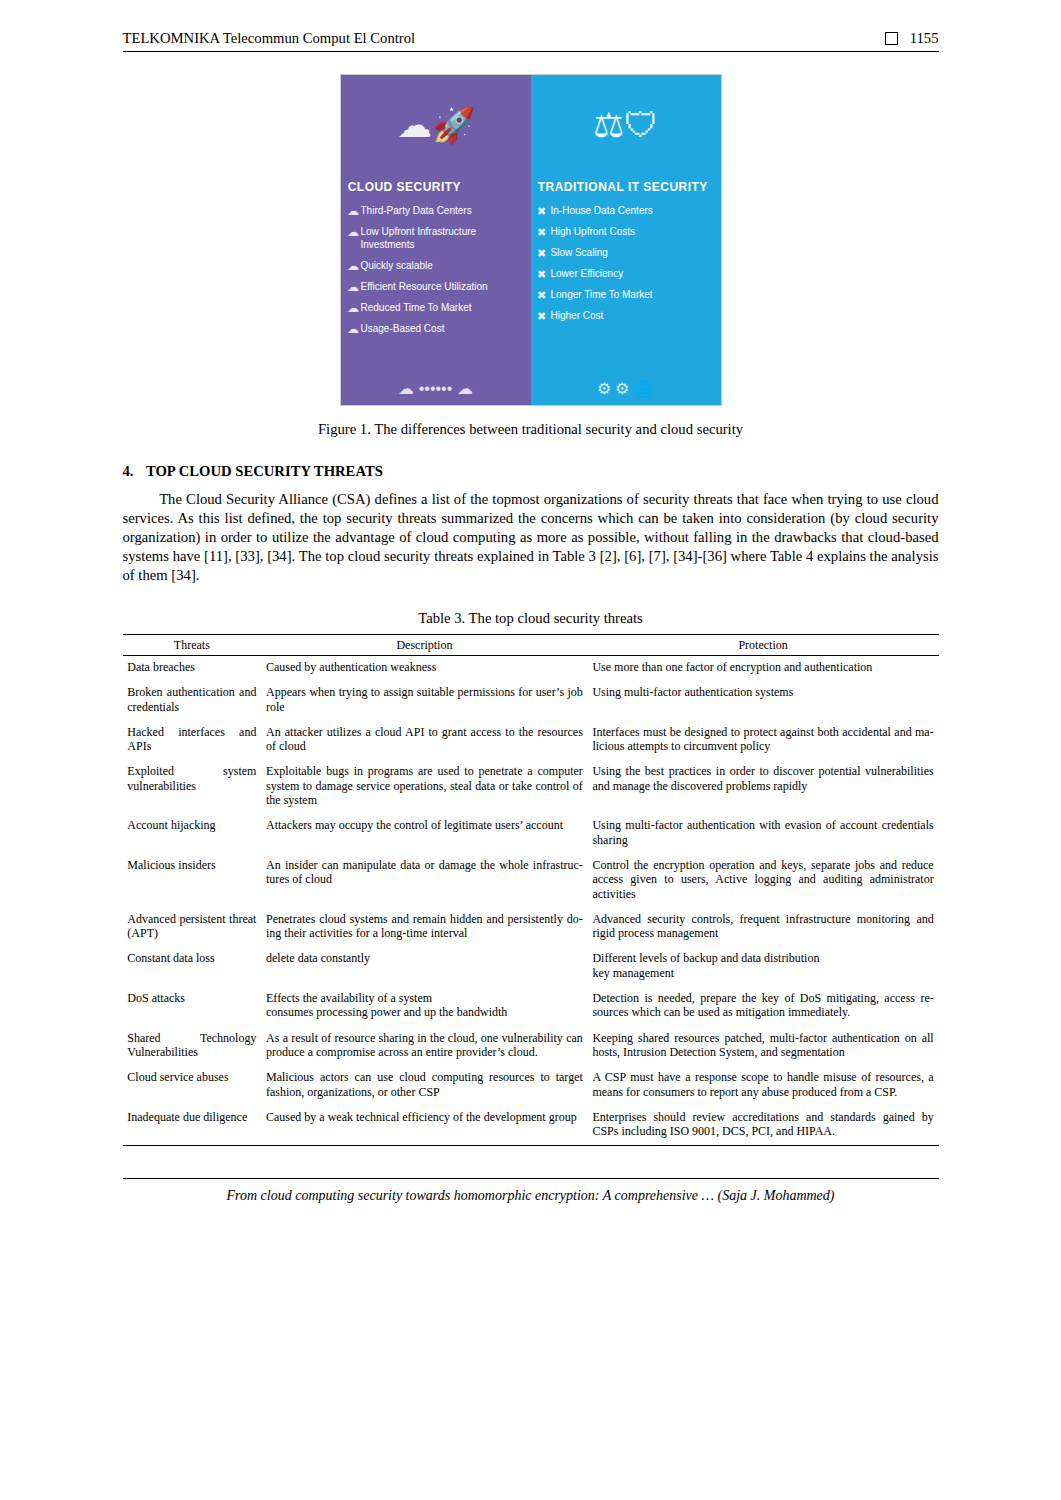TELKOMNIKA Telecommun Comput El Control
1155
☁🚀
CLOUD SECURITY
Third-Party Data Centers
Low Upfront Infrastructure Investments
Quickly scalable
Efficient Resource Utilization
Reduced Time To Market
Usage-Based Cost
☁ •••••• ☁
⚖🛡
TRADITIONAL IT SECURITY
In-House Data Centers
High Upfront Costs
Slow Scaling
Lower Efficiency
Longer Time To Market
Higher Cost
⚙ ⚙ 🌐
Figure 1. The differences between traditional security and cloud security
4. TOP CLOUD SECURITY THREATS
The Cloud Security Alliance (CSA) defines a list of the topmost organizations of security threats that face when trying to use cloud services. As this list defined, the top security threats summarized the concerns which can be taken into consideration (by cloud security organization) in order to utilize the advantage of cloud computing as more as possible, without falling in the drawbacks that cloud-based systems have [11], [33], [34]. The top cloud security threats explained in Table 3 [2], [6], [7], [34]-[36] where Table 4 explains the analysis of them [34].
Table 3. The top cloud security threats
| Threats | Description | Protection |
| --- | --- | --- |
| Data breaches | Caused by authentication weakness | Use more than one factor of encryption and authentication |
| Broken authentication and credentials | Appears when trying to assign suitable permissions for user’s job role | Using multi-factor authentication systems |
| Hacked interfaces and APIs | An attacker utilizes a cloud API to grant access to the resources of cloud | Interfaces must be designed to protect against both accidental and malicious attempts to circumvent policy |
| Exploited system vulnerabilities | Exploitable bugs in programs are used to penetrate a computer system to damage service operations, steal data or take control of the system | Using the best practices in order to discover potential vulnerabilities and manage the discovered problems rapidly |
| Account hijacking | Attackers may occupy the control of legitimate users’ account | Using multi-factor authentication with evasion of account credentials sharing |
| Malicious insiders | An insider can manipulate data or damage the whole infrastructures of cloud | Control the encryption operation and keys, separate jobs and reduce access given to users, Active logging and auditing administrator activities |
| Advanced persistent threat (APT) | Penetrates cloud systems and remain hidden and persistently doing their activities for a long-time interval | Advanced security controls, frequent infrastructure monitoring and rigid process management |
| Constant data loss | delete data constantly | Different levels of backup and data distribution key management |
| DoS attacks | Effects the availability of a system consumes processing power and up the bandwidth | Detection is needed, prepare the key of DoS mitigating, access resources which can be used as mitigation immediately. |
| Shared Technology Vulnerabilities | As a result of resource sharing in the cloud, one vulnerability can produce a compromise across an entire provider’s cloud. | Keeping shared resources patched, multi-factor authentication on all hosts, Intrusion Detection System, and segmentation |
| Cloud service abuses | Malicious actors can use cloud computing resources to target fashion, organizations, or other CSP | A CSP must have a response scope to handle misuse of resources, a means for consumers to report any abuse produced from a CSP. |
| Inadequate due diligence | Caused by a weak technical efficiency of the development group | Enterprises should review accreditations and standards gained by CSPs including ISO 9001, DCS, PCI, and HIPAA. |
From cloud computing security towards homomorphic encryption: A comprehensive … (Saja J. Mohammed)